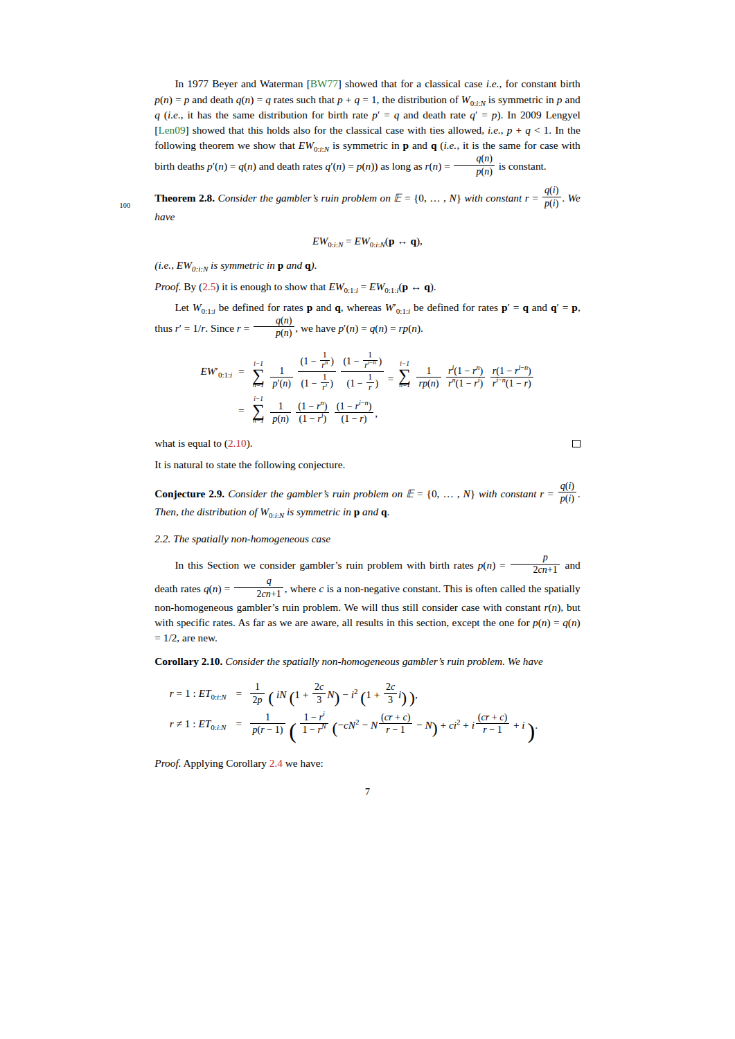In 1977 Beyer and Waterman [BW77] showed that for a classical case i.e., for constant birth p(n) = p and death q(n) = q rates such that p + q = 1, the distribution of W0:i:N is symmetric in p and q (i.e., it has the same distribution for birth rate p′ = q and death rate q′ = p). In 2009 Lengyel [Len09] showed that this holds also for the classical case with ties allowed, i.e., p + q < 1. In the following theorem we show that EW0:i:N is symmetric in p and q (i.e., it is the same for case with birth deaths p′(n) = q(n) and death rates q′(n) = p(n)) as long as r(n) = q(n) p(n) is constant.
100
Theorem 2.8. Consider the gambler’s ruin problem on 𝔼 = {0, … , N} with constant r = q(i) p(i). We have
EW0:i:N = EW0:i:N(p ↔ q),
(i.e., EW0:i:N is symmetric in p and q).
Proof. By (2.5) it is enough to show that EW0:1:i = EW0:1:i(p ↔ q).
Let W0:1:i be defined for rates p and q, whereas W′0:1:i be defined for rates p′ = q and q′ = p, thus r′ = 1/r. Since r = q(n) p(n), we have p′(n) = q(n) = rp(n).
| EW ′ 0:1: i | = | i −1 ∑ n =1 1 p ′( n ) (1 − 1 r n ) (1 − 1 r i ) (1 − 1 r i − n ) (1 − 1 r ) = i −1 ∑ n =1 1 rp ( n ) r i (1 − r n ) r n (1 − r i ) r (1 − r i − n ) r i − n (1 − r ) |
| | = | i −1 ∑ n =1 1 p ( n ) (1 − r n ) (1 − r i ) (1 − r i − n ) (1 − r ) , |
what is equal to (2.10).
It is natural to state the following conjecture.
Conjecture 2.9. Consider the gambler’s ruin problem on 𝔼 = {0, … , N} with constant r = q(i) p(i). Then, the distribution of W0:i:N is symmetric in p and q.
2.2. The spatially non-homogeneous case
In this Section we consider gambler’s ruin problem with birth rates p(n) = p 2cn+1 and death rates q(n) = q 2cn+1, where c is a non-negative constant. This is often called the spatially non-homogeneous gambler’s ruin problem. We will thus still consider case with constant r(n), but with specific rates. As far as we are aware, all results in this section, except the one for p(n) = q(n) = 1/2, are new.
Corollary 2.10. Consider the spatially non-homogeneous gambler’s ruin problem. We have
| r = 1 : ET 0: i : N | = | 1 2 p ( iN ( 1 + 2 c 3 N ) − i 2 ( 1 + 2 c 3 i ) ) , |
| r ≠ 1 : ET 0: i : N | = | 1 p ( r − 1) ( 1 − r i 1 − r N ( − cN 2 − N ( cr + c ) r − 1 − N ) + ci 2 + i ( cr + c ) r − 1 + i ) . |
Proof. Applying Corollary 2.4 we have:
7